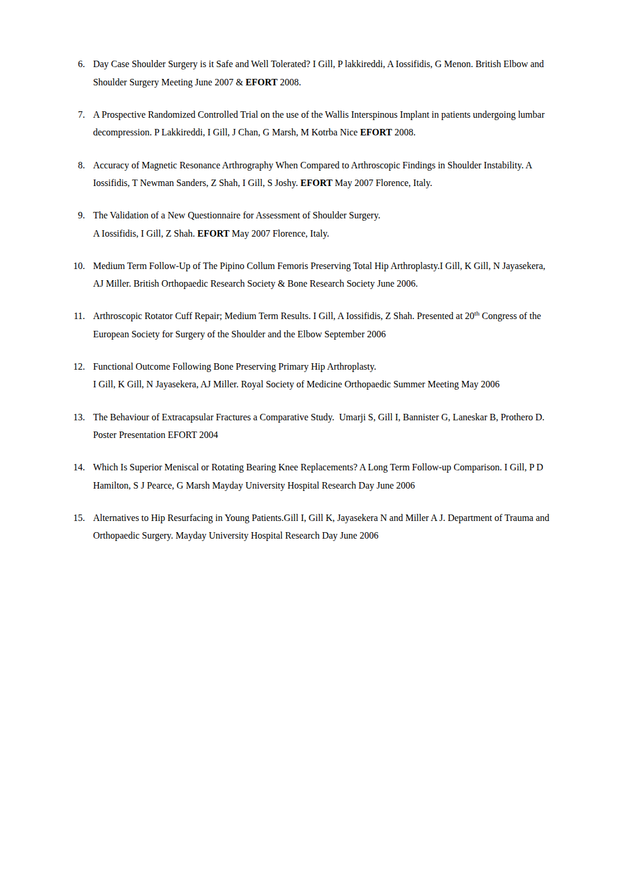Day Case Shoulder Surgery is it Safe and Well Tolerated? I Gill, P lakkireddi, A Iossifidis, G Menon. British Elbow and Shoulder Surgery Meeting June 2007 & EFORT 2008.
A Prospective Randomized Controlled Trial on the use of the Wallis Interspinous Implant in patients undergoing lumbar decompression. P Lakkireddi, I Gill, J Chan, G Marsh, M Kotrba Nice EFORT 2008.
Accuracy of Magnetic Resonance Arthrography When Compared to Arthroscopic Findings in Shoulder Instability. A Iossifidis, T Newman Sanders, Z Shah, I Gill, S Joshy. EFORT May 2007 Florence, Italy.
The Validation of a New Questionnaire for Assessment of Shoulder Surgery.
A Iossifidis, I Gill, Z Shah. EFORT May 2007 Florence, Italy.
Medium Term Follow-Up of The Pipino Collum Femoris Preserving Total Hip Arthroplasty.I Gill, K Gill, N Jayasekera, AJ Miller. British Orthopaedic Research Society & Bone Research Society June 2006.
Arthroscopic Rotator Cuff Repair; Medium Term Results. I Gill, A Iossifidis, Z Shah. Presented at 20th Congress of the European Society for Surgery of the Shoulder and the Elbow September 2006
Functional Outcome Following Bone Preserving Primary Hip Arthroplasty.
I Gill, K Gill, N Jayasekera, AJ Miller. Royal Society of Medicine Orthopaedic Summer Meeting May 2006
The Behaviour of Extracapsular Fractures a Comparative Study. Umarji S, Gill I, Bannister G, Laneskar B, Prothero D. Poster Presentation EFORT 2004
Which Is Superior Meniscal or Rotating Bearing Knee Replacements? A Long Term Follow-up Comparison. I Gill, P D Hamilton, S J Pearce, G Marsh Mayday University Hospital Research Day June 2006
Alternatives to Hip Resurfacing in Young Patients.Gill I, Gill K, Jayasekera N and Miller A J. Department of Trauma and Orthopaedic Surgery. Mayday University Hospital Research Day June 2006